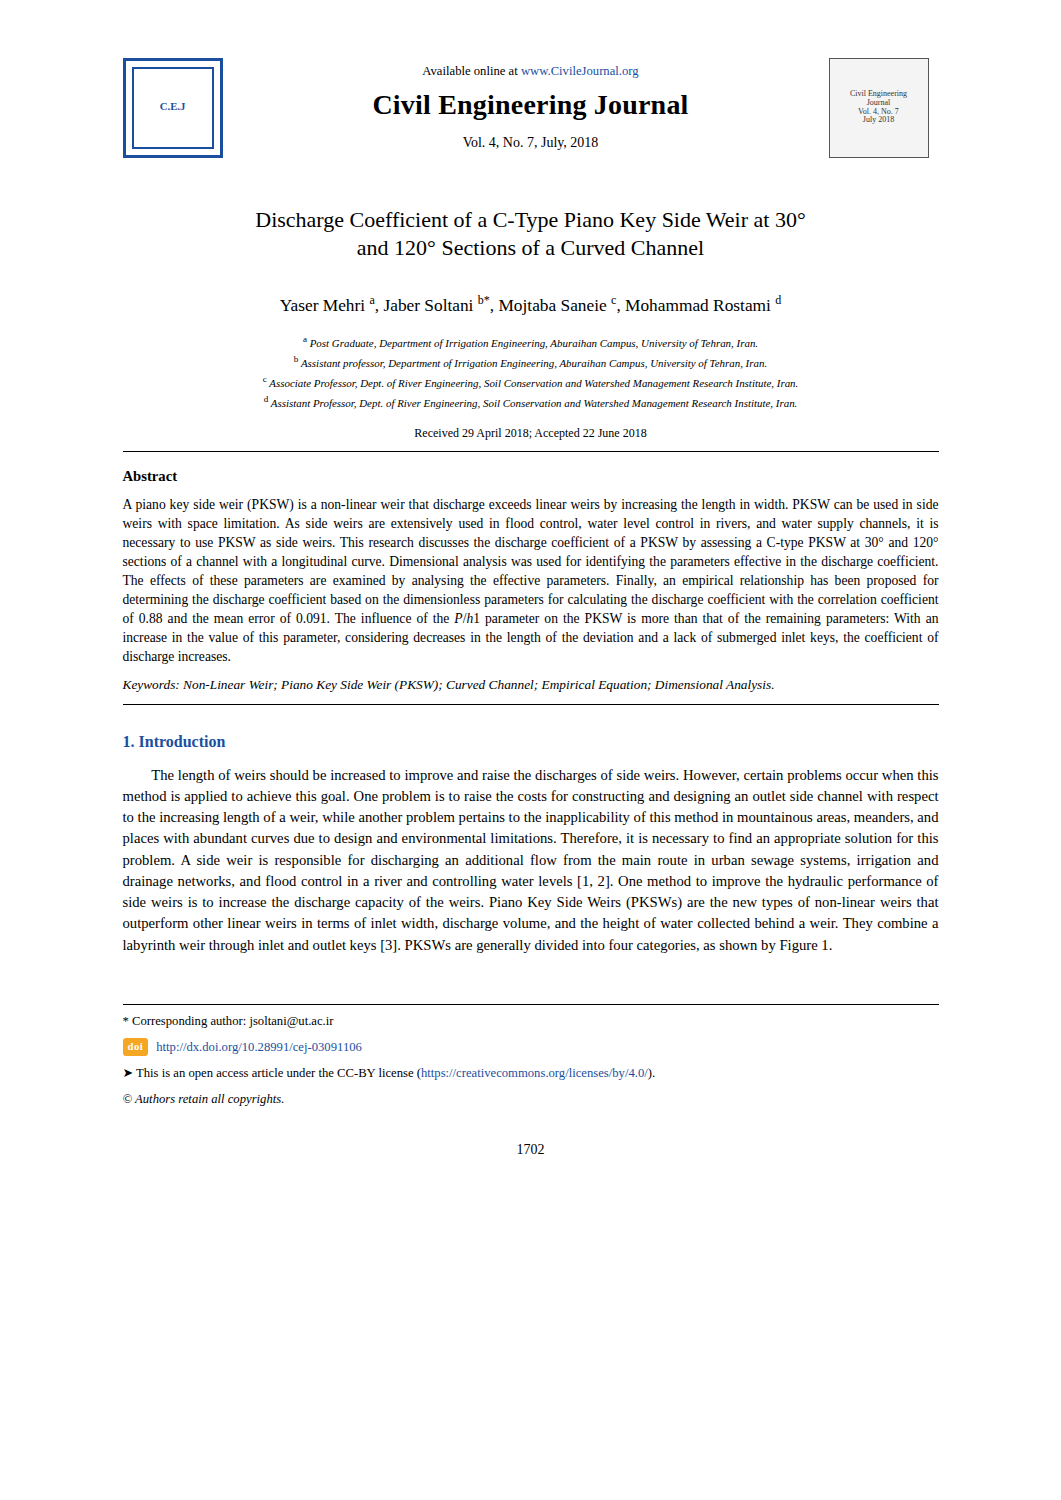C.E.J
Available online at www.CivileJournal.org
Civil Engineering Journal
Vol. 4, No. 7, July, 2018
Civil Engineering
Journal
Vol. 4, No. 7
July 2018
Discharge Coefficient of a C-Type Piano Key Side Weir at 30°
and 120° Sections of a Curved Channel
Yaser Mehri a, Jaber Soltani b*, Mojtaba Saneie c, Mohammad Rostami d
a Post Graduate, Department of Irrigation Engineering, Aburaihan Campus, University of Tehran, Iran.
b Assistant professor, Department of Irrigation Engineering, Aburaihan Campus, University of Tehran, Iran.
c Associate Professor, Dept. of River Engineering, Soil Conservation and Watershed Management Research Institute, Iran.
d Assistant Professor, Dept. of River Engineering, Soil Conservation and Watershed Management Research Institute, Iran.
Received 29 April 2018; Accepted 22 June 2018
Abstract
A piano key side weir (PKSW) is a non-linear weir that discharge exceeds linear weirs by increasing the length in width. PKSW can be used in side weirs with space limitation. As side weirs are extensively used in flood control, water level control in rivers, and water supply channels, it is necessary to use PKSW as side weirs. This research discusses the discharge coefficient of a PKSW by assessing a C-type PKSW at 30° and 120° sections of a channel with a longitudinal curve. Dimensional analysis was used for identifying the parameters effective in the discharge coefficient. The effects of these parameters are examined by analysing the effective parameters. Finally, an empirical relationship has been proposed for determining the discharge coefficient based on the dimensionless parameters for calculating the discharge coefficient with the correlation coefficient of 0.88 and the mean error of 0.091. The influence of the P/h1 parameter on the PKSW is more than that of the remaining parameters: With an increase in the value of this parameter, considering decreases in the length of the deviation and a lack of submerged inlet keys, the coefficient of discharge increases.
Keywords: Non-Linear Weir; Piano Key Side Weir (PKSW); Curved Channel; Empirical Equation; Dimensional Analysis.
1. Introduction
The length of weirs should be increased to improve and raise the discharges of side weirs. However, certain problems occur when this method is applied to achieve this goal. One problem is to raise the costs for constructing and designing an outlet side channel with respect to the increasing length of a weir, while another problem pertains to the inapplicability of this method in mountainous areas, meanders, and places with abundant curves due to design and environmental limitations. Therefore, it is necessary to find an appropriate solution for this problem. A side weir is responsible for discharging an additional flow from the main route in urban sewage systems, irrigation and drainage networks, and flood control in a river and controlling water levels [1, 2]. One method to improve the hydraulic performance of side weirs is to increase the discharge capacity of the weirs. Piano Key Side Weirs (PKSWs) are the new types of non-linear weirs that outperform other linear weirs in terms of inlet width, discharge volume, and the height of water collected behind a weir. They combine a labyrinth weir through inlet and outlet keys [3]. PKSWs are generally divided into four categories, as shown by Figure 1.
* Corresponding author: jsoltani@ut.ac.ir
doi http://dx.doi.org/10.28991/cej-03091106
➤ This is an open access article under the CC-BY license (https://creativecommons.org/licenses/by/4.0/).
© Authors retain all copyrights.
1702